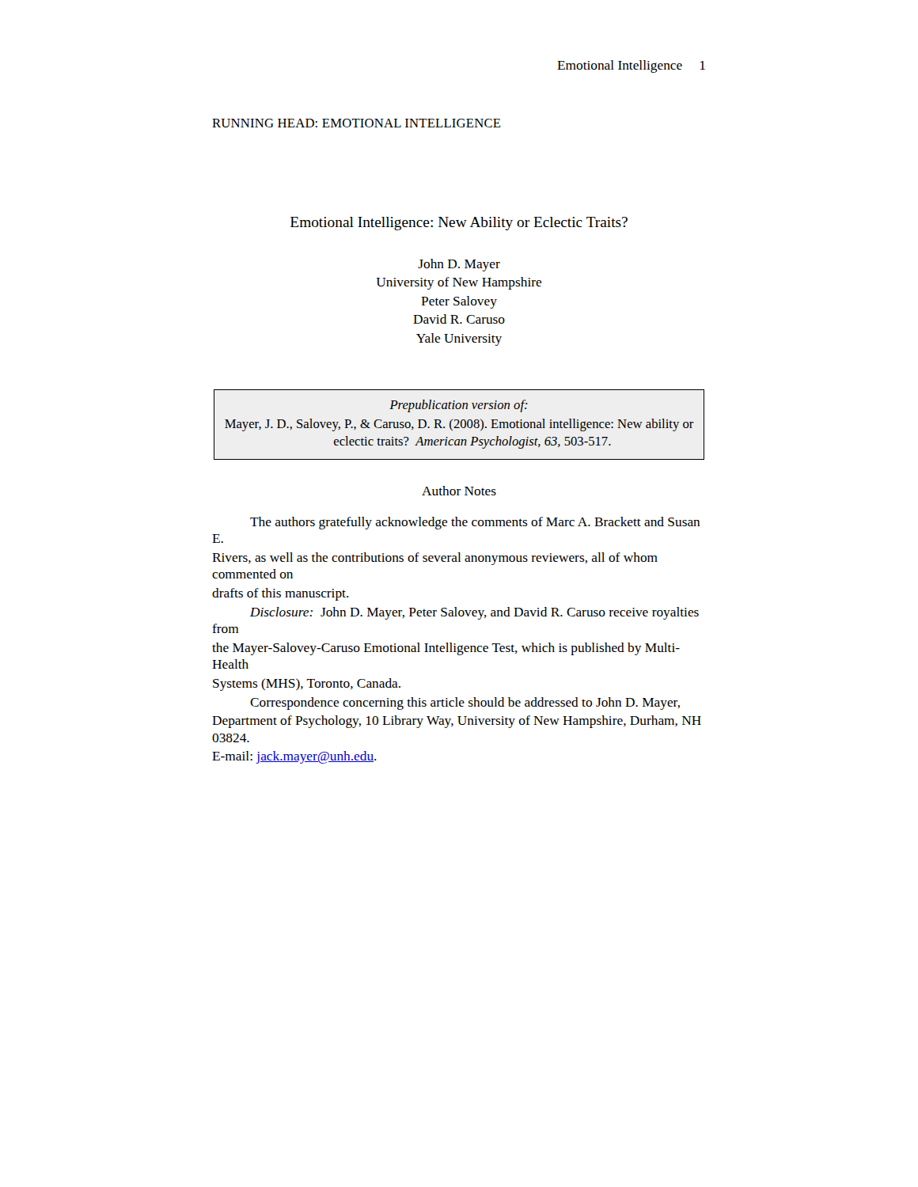Emotional Intelligence1
RUNNING HEAD: EMOTIONAL INTELLIGENCE
Emotional Intelligence: New Ability or Eclectic Traits?
John D. Mayer
University of New Hampshire
Peter Salovey
David R. Caruso
Yale University
Prepublication version of:
Mayer, J. D., Salovey, P., & Caruso, D. R. (2008). Emotional intelligence: New ability or eclectic traits? American Psychologist, 63, 503-517.
Author Notes
The authors gratefully acknowledge the comments of Marc A. Brackett and Susan E.
Rivers, as well as the contributions of several anonymous reviewers, all of whom commented on
drafts of this manuscript.
Disclosure: John D. Mayer, Peter Salovey, and David R. Caruso receive royalties from
the Mayer-Salovey-Caruso Emotional Intelligence Test, which is published by Multi-Health
Systems (MHS), Toronto, Canada.
Correspondence concerning this article should be addressed to John D. Mayer,
Department of Psychology, 10 Library Way, University of New Hampshire, Durham, NH 03824.
E-mail: jack.mayer@unh.edu.